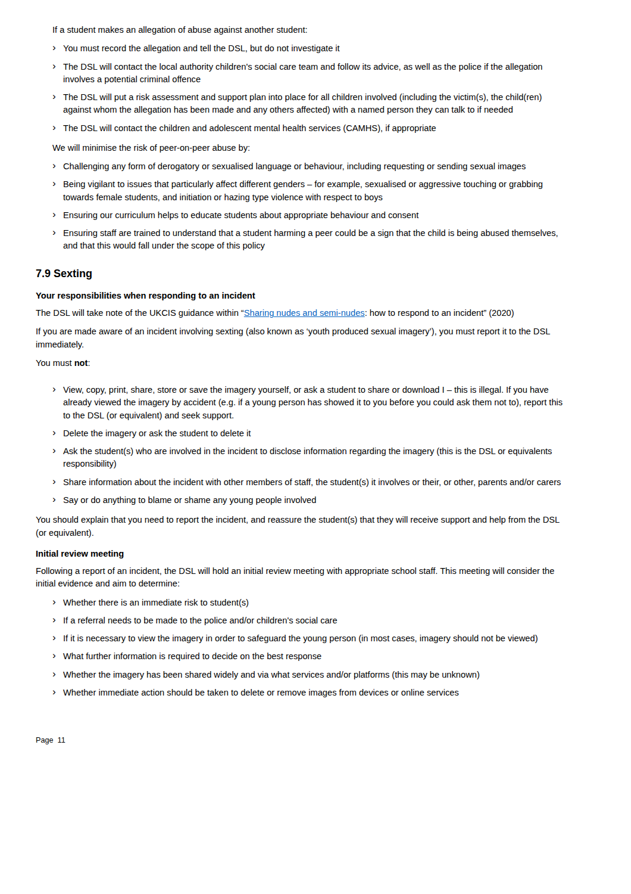If a student makes an allegation of abuse against another student:
You must record the allegation and tell the DSL, but do not investigate it
The DSL will contact the local authority children's social care team and follow its advice, as well as the police if the allegation involves a potential criminal offence
The DSL will put a risk assessment and support plan into place for all children involved (including the victim(s), the child(ren) against whom the allegation has been made and any others affected) with a named person they can talk to if needed
The DSL will contact the children and adolescent mental health services (CAMHS), if appropriate
We will minimise the risk of peer-on-peer abuse by:
Challenging any form of derogatory or sexualised language or behaviour, including requesting or sending sexual images
Being vigilant to issues that particularly affect different genders – for example, sexualised or aggressive touching or grabbing towards female students, and initiation or hazing type violence with respect to boys
Ensuring our curriculum helps to educate students about appropriate behaviour and consent
Ensuring staff are trained to understand that a student harming a peer could be a sign that the child is being abused themselves, and that this would fall under the scope of this policy
7.9 Sexting
Your responsibilities when responding to an incident
The DSL will take note of the UKCIS guidance within “Sharing nudes and semi-nudes: how to respond to an incident” (2020)
If you are made aware of an incident involving sexting (also known as ‘youth produced sexual imagery’), you must report it to the DSL immediately.
You must not:
View, copy, print, share, store or save the imagery yourself, or ask a student to share or download I – this is illegal. If you have already viewed the imagery by accident (e.g. if a young person has showed it to you before you could ask them not to), report this to the DSL (or equivalent) and seek support.
Delete the imagery or ask the student to delete it
Ask the student(s) who are involved in the incident to disclose information regarding the imagery (this is the DSL or equivalents responsibility)
Share information about the incident with other members of staff, the student(s) it involves or their, or other, parents and/or carers
Say or do anything to blame or shame any young people involved
You should explain that you need to report the incident, and reassure the student(s) that they will receive support and help from the DSL (or equivalent).
Initial review meeting
Following a report of an incident, the DSL will hold an initial review meeting with appropriate school staff. This meeting will consider the initial evidence and aim to determine:
Whether there is an immediate risk to student(s)
If a referral needs to be made to the police and/or children's social care
If it is necessary to view the imagery in order to safeguard the young person (in most cases, imagery should not be viewed)
What further information is required to decide on the best response
Whether the imagery has been shared widely and via what services and/or platforms (this may be unknown)
Whether immediate action should be taken to delete or remove images from devices or online services
Page 11